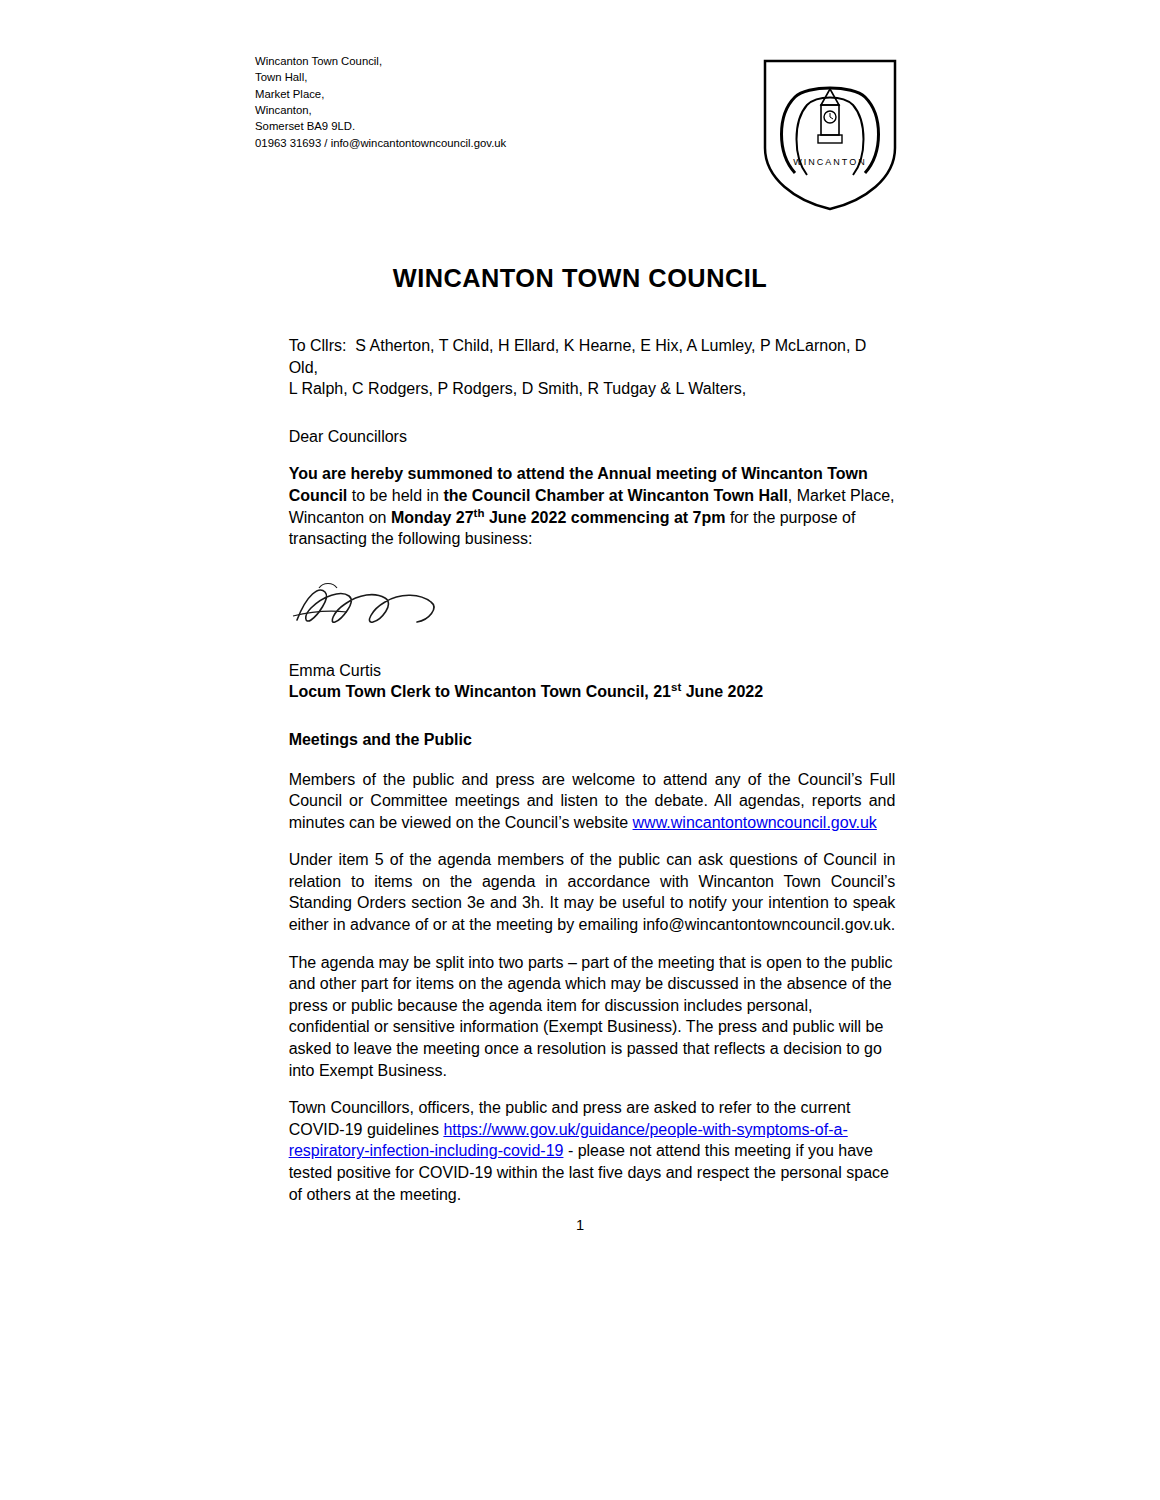Wincanton Town Council,
Town Hall,
Market Place,
Wincanton,
Somerset BA9 9LD.
01963 31693 / info@wincantontowncouncil.gov.uk
Wincanton Town Council crest WINCANTON
WINCANTON TOWN COUNCIL
To Cllrs: S Atherton, T Child, H Ellard, K Hearne, E Hix, A Lumley, P McLarnon, D Old,
L Ralph, C Rodgers, P Rodgers, D Smith, R Tudgay & L Walters,
Dear Councillors
You are hereby summoned to attend the Annual meeting of Wincanton Town Council to be held in the Council Chamber at Wincanton Town Hall, Market Place, Wincanton on Monday 27th June 2022 commencing at 7pm for the purpose of transacting the following business:
Signature
Emma Curtis
Locum Town Clerk to Wincanton Town Council, 21st June 2022
Meetings and the Public
Members of the public and press are welcome to attend any of the Council’s Full Council or Committee meetings and listen to the debate. All agendas, reports and minutes can be viewed on the Council’s website www.wincantontowncouncil.gov.uk
Under item 5 of the agenda members of the public can ask questions of Council in relation to items on the agenda in accordance with Wincanton Town Council’s Standing Orders section 3e and 3h. It may be useful to notify your intention to speak either in advance of or at the meeting by emailing info@wincantontowncouncil.gov.uk.
The agenda may be split into two parts – part of the meeting that is open to the public and other part for items on the agenda which may be discussed in the absence of the press or public because the agenda item for discussion includes personal, confidential or sensitive information (Exempt Business). The press and public will be asked to leave the meeting once a resolution is passed that reflects a decision to go into Exempt Business.
Town Councillors, officers, the public and press are asked to refer to the current COVID-19 guidelines https://www.gov.uk/guidance/people-with-symptoms-of-a-respiratory-infection-including-covid-19 - please not attend this meeting if you have tested positive for COVID-19 within the last five days and respect the personal space of others at the meeting.
1